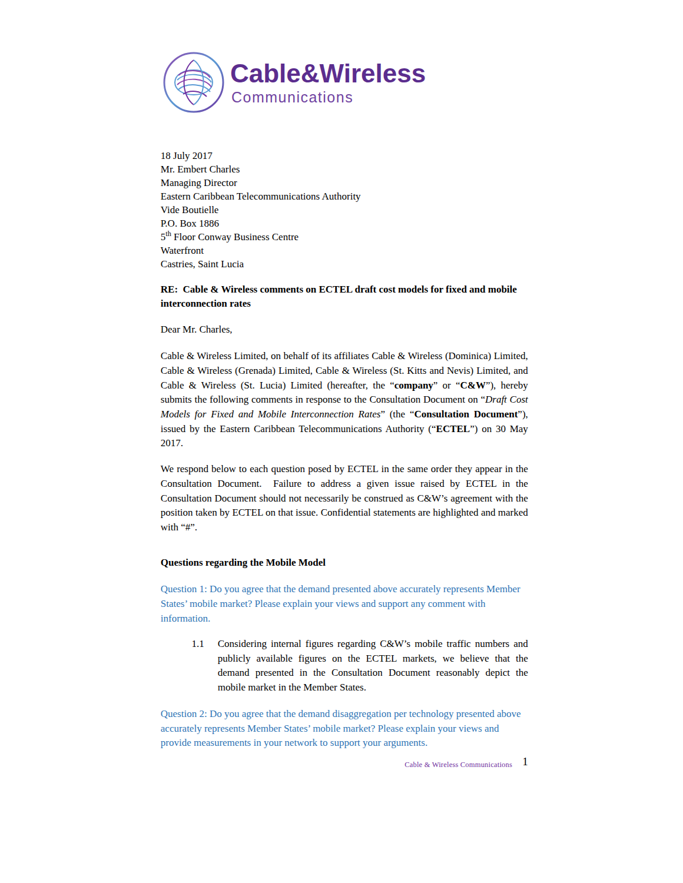Cable&Wireless Communications
18 July 2017
Mr. Embert Charles
Managing Director
Eastern Caribbean Telecommunications Authority
Vide Boutielle
P.O. Box 1886
5th Floor Conway Business Centre
Waterfront
Castries, Saint Lucia
RE: Cable & Wireless comments on ECTEL draft cost models for fixed and mobile interconnection rates
Dear Mr. Charles,
Cable & Wireless Limited, on behalf of its affiliates Cable & Wireless (Dominica) Limited, Cable & Wireless (Grenada) Limited, Cable & Wireless (St. Kitts and Nevis) Limited, and Cable & Wireless (St. Lucia) Limited (hereafter, the “company” or “C&W”), hereby submits the following comments in response to the Consultation Document on “Draft Cost Models for Fixed and Mobile Interconnection Rates” (the “Consultation Document”), issued by the Eastern Caribbean Telecommunications Authority (“ECTEL”) on 30 May 2017.
We respond below to each question posed by ECTEL in the same order they appear in the Consultation Document. Failure to address a given issue raised by ECTEL in the Consultation Document should not necessarily be construed as C&W’s agreement with the position taken by ECTEL on that issue. Confidential statements are highlighted and marked with “#”.
Questions regarding the Mobile Model
Question 1: Do you agree that the demand presented above accurately represents Member States’ mobile market? Please explain your views and support any comment with information.
1.1 Considering internal figures regarding C&W’s mobile traffic numbers and publicly available figures on the ECTEL markets, we believe that the demand presented in the Consultation Document reasonably depict the mobile market in the Member States.
Question 2: Do you agree that the demand disaggregation per technology presented above accurately represents Member States’ mobile market? Please explain your views and provide measurements in your network to support your arguments.
Cable & Wireless Communications 1